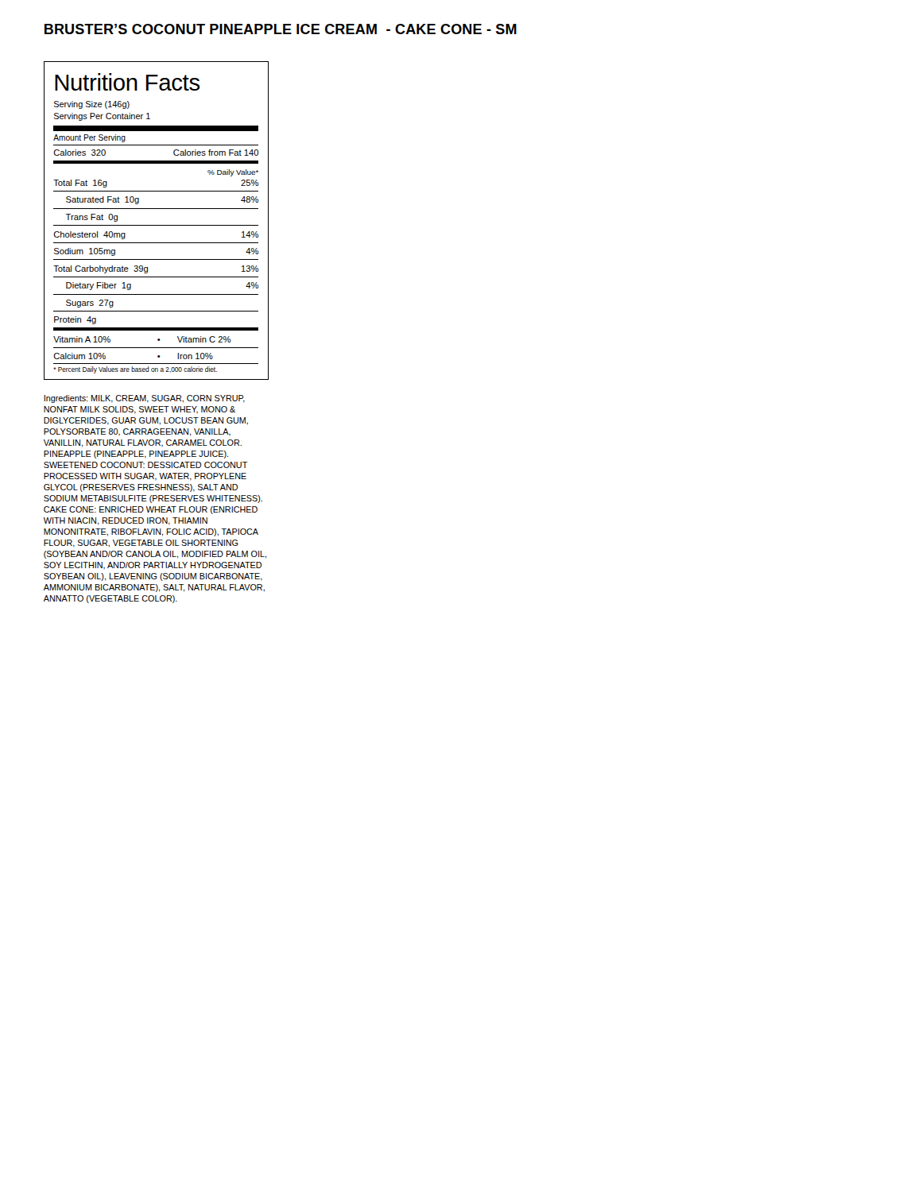BRUSTER’S COCONUT PINEAPPLE ICE CREAM - CAKE CONE - SM
Nutrition Facts
Serving Size (146g)
Servings Per Container 1
Amount Per Serving
| Calories 320 | Calories from Fat 140 |
| % Daily Value* |
| Total Fat 16g | 25% |
| Saturated Fat 10g | 48% |
| Trans Fat 0g | |
| Cholesterol 40mg | 14% |
| Sodium 105mg | 4% |
| Total Carbohydrate 39g | 13% |
| Dietary Fiber 1g | 4% |
| Sugars 27g | |
| Protein 4g | |
| Vitamin A 10% | • | Vitamin C 2% |
| Calcium 10% | • | Iron 10% |
* Percent Daily Values are based on a 2,000 calorie diet.
Ingredients: MILK, CREAM, SUGAR, CORN SYRUP, NONFAT MILK SOLIDS, SWEET WHEY, MONO & DIGLYCERIDES, GUAR GUM, LOCUST BEAN GUM, POLYSORBATE 80, CARRAGEENAN, VANILLA, VANILLIN, NATURAL FLAVOR, CARAMEL COLOR. PINEAPPLE (PINEAPPLE, PINEAPPLE JUICE). SWEETENED COCONUT: DESSICATED COCONUT PROCESSED WITH SUGAR, WATER, PROPYLENE GLYCOL (PRESERVES FRESHNESS), SALT AND SODIUM METABISULFITE (PRESERVES WHITENESS). CAKE CONE: ENRICHED WHEAT FLOUR (ENRICHED WITH NIACIN, REDUCED IRON, THIAMIN MONONITRATE, RIBOFLAVIN, FOLIC ACID), TAPIOCA FLOUR, SUGAR, VEGETABLE OIL SHORTENING (SOYBEAN AND/OR CANOLA OIL, MODIFIED PALM OIL, SOY LECITHIN, AND/OR PARTIALLY HYDROGENATED SOYBEAN OIL), LEAVENING (SODIUM BICARBONATE, AMMONIUM BICARBONATE), SALT, NATURAL FLAVOR, ANNATTO (VEGETABLE COLOR).